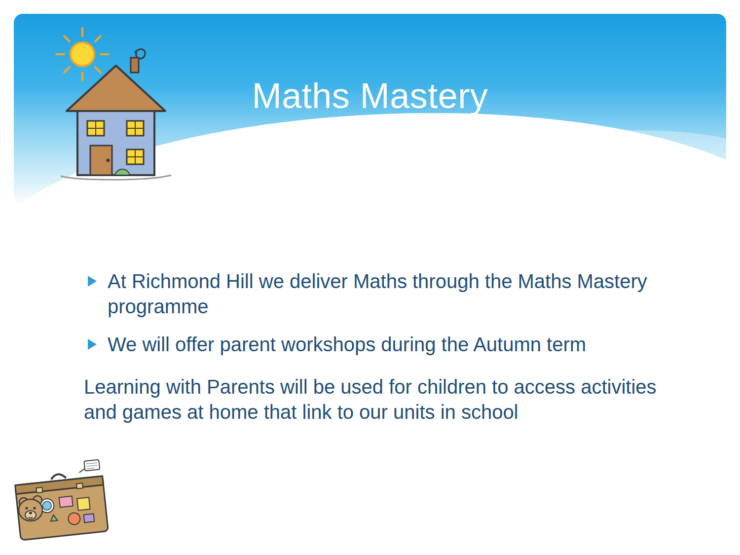Maths Mastery
At Richmond Hill we deliver Maths through the Maths Mastery programme
We will offer parent workshops during the Autumn term
Learning with Parents will be used for children to access activities and games at home that link to our units in school